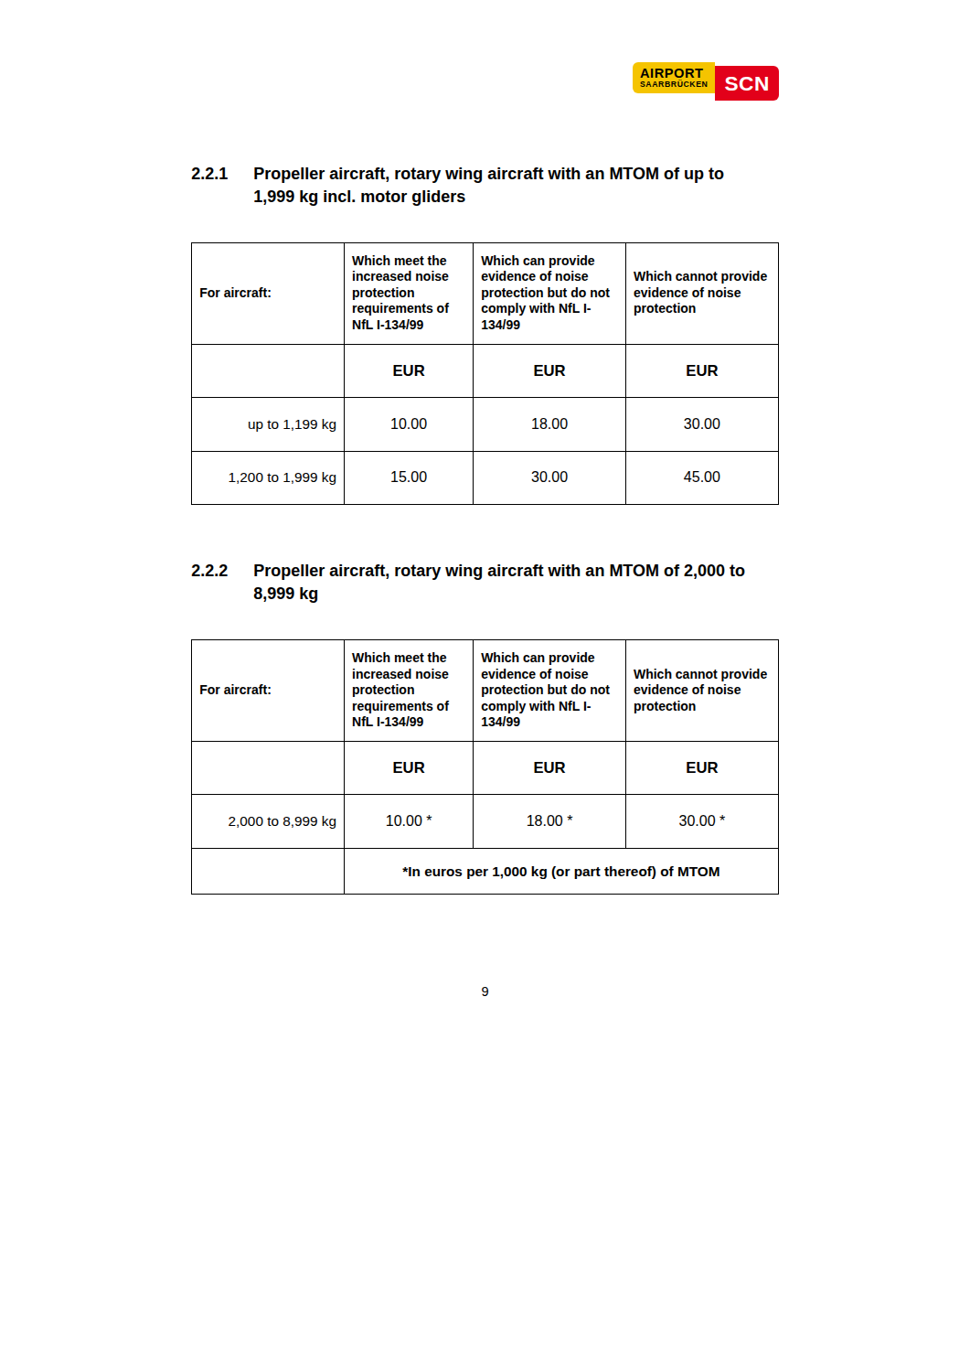AIRPORTSAARBRÜCKEN SCN
2.2.1 Propeller aircraft, rotary wing aircraft with an MTOM of up to 1,999 kg incl. motor gliders
| For aircraft: | Which meet the increased noise protection requirements of NfL I-134/99 | Which can provide evidence of noise protection but do not comply with NfL I-134/99 | Which cannot provide evidence of noise protection |
| | EUR | EUR | EUR |
| up to 1,199 kg | 10.00 | 18.00 | 30.00 |
| 1,200 to 1,999 kg | 15.00 | 30.00 | 45.00 |
2.2.2 Propeller aircraft, rotary wing aircraft with an MTOM of 2,000 to 8,999 kg
| For aircraft: | Which meet the increased noise protection requirements of NfL I-134/99 | Which can provide evidence of noise protection but do not comply with NfL I-134/99 | Which cannot provide evidence of noise protection |
| | EUR | EUR | EUR |
| 2,000 to 8,999 kg | 10.00 * | 18.00 * | 30.00 * |
| | *In euros per 1,000 kg (or part thereof) of MTOM |
9